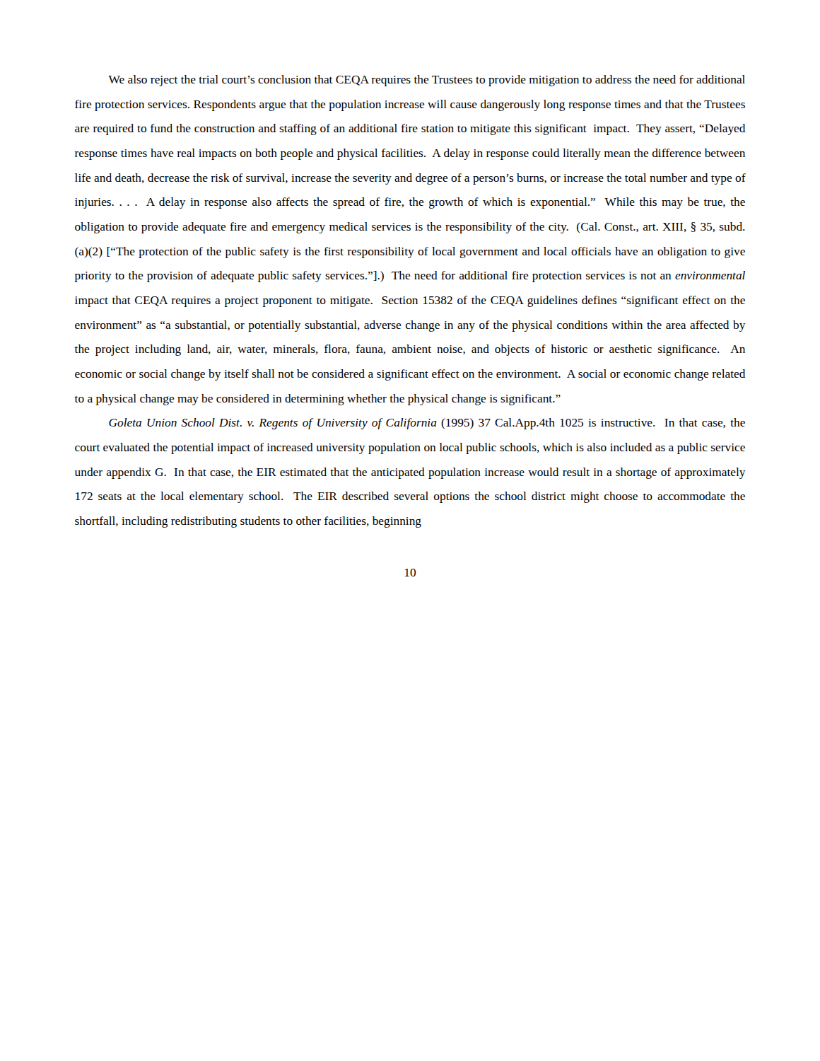We also reject the trial court’s conclusion that CEQA requires the Trustees to provide mitigation to address the need for additional fire protection services. Respondents argue that the population increase will cause dangerously long response times and that the Trustees are required to fund the construction and staffing of an additional fire station to mitigate this significant impact. They assert, “Delayed response times have real impacts on both people and physical facilities. A delay in response could literally mean the difference between life and death, decrease the risk of survival, increase the severity and degree of a person’s burns, or increase the total number and type of injuries. . . . A delay in response also affects the spread of fire, the growth of which is exponential.” While this may be true, the obligation to provide adequate fire and emergency medical services is the responsibility of the city. (Cal. Const., art. XIII, § 35, subd. (a)(2) [“The protection of the public safety is the first responsibility of local government and local officials have an obligation to give priority to the provision of adequate public safety services.”].) The need for additional fire protection services is not an environmental impact that CEQA requires a project proponent to mitigate. Section 15382 of the CEQA guidelines defines “significant effect on the environment” as “a substantial, or potentially substantial, adverse change in any of the physical conditions within the area affected by the project including land, air, water, minerals, flora, fauna, ambient noise, and objects of historic or aesthetic significance. An economic or social change by itself shall not be considered a significant effect on the environment. A social or economic change related to a physical change may be considered in determining whether the physical change is significant.”
Goleta Union School Dist. v. Regents of University of California (1995) 37 Cal.App.4th 1025 is instructive. In that case, the court evaluated the potential impact of increased university population on local public schools, which is also included as a public service under appendix G. In that case, the EIR estimated that the anticipated population increase would result in a shortage of approximately 172 seats at the local elementary school. The EIR described several options the school district might choose to accommodate the shortfall, including redistributing students to other facilities, beginning
10